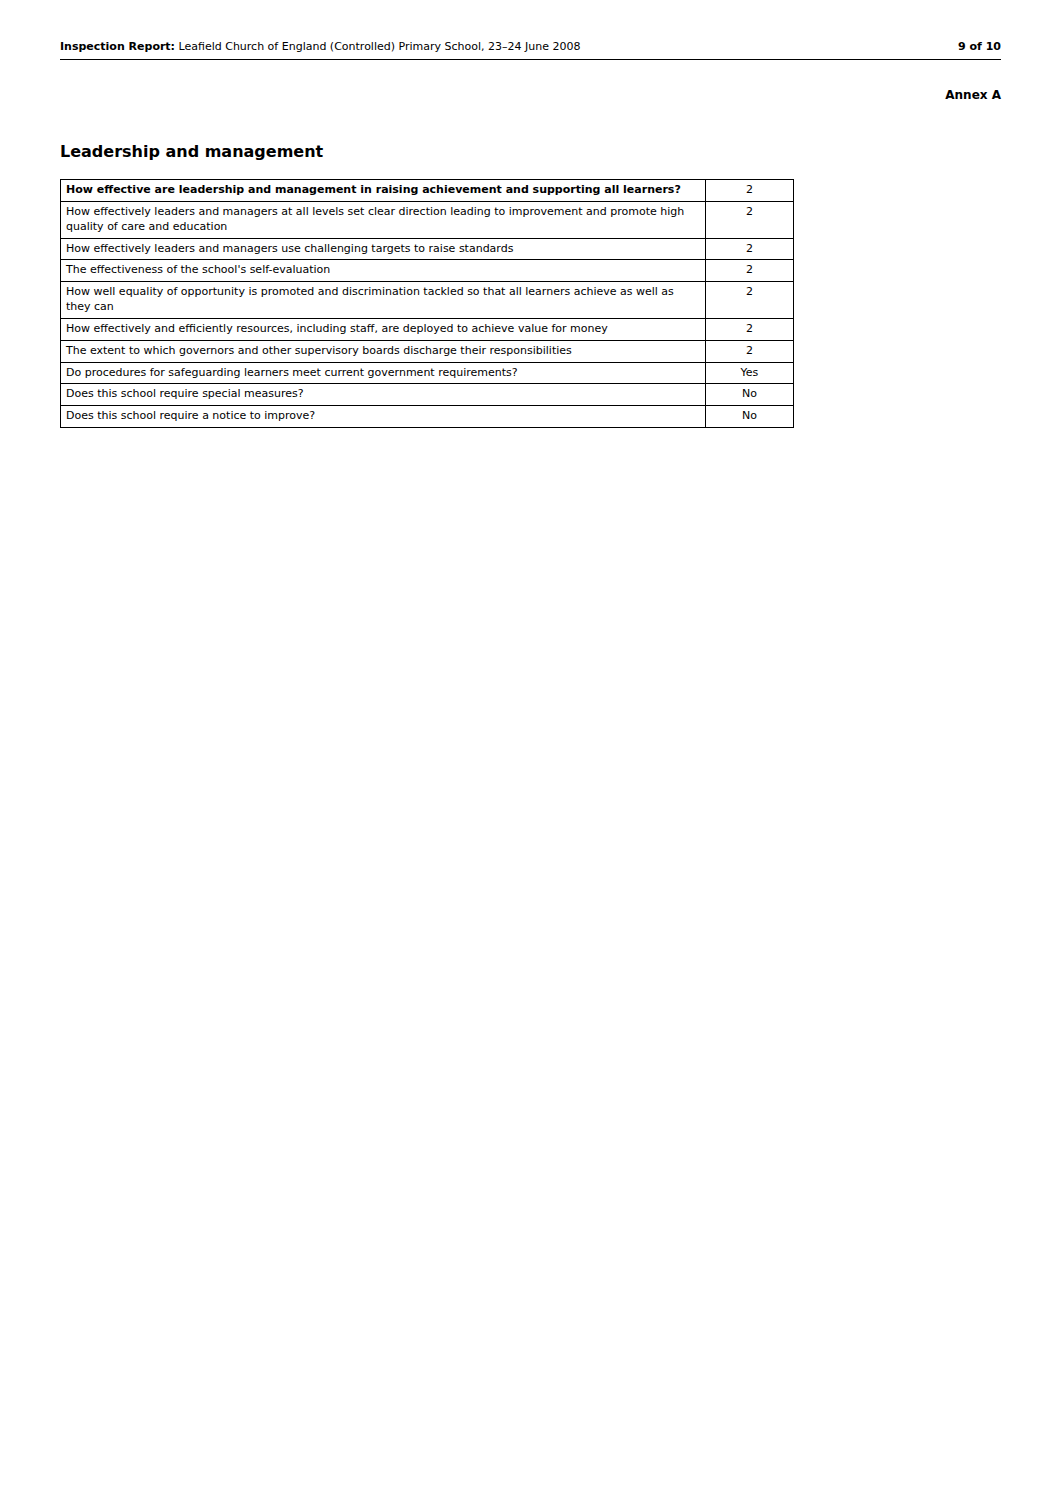Inspection Report: Leafield Church of England (Controlled) Primary School, 23–24 June 2008
9 of 10
Annex A
Leadership and management
| How effective are leadership and management in raising achievement and supporting all learners? | 2 |
| How effectively leaders and managers at all levels set clear direction leading to improvement and promote high quality of care and education | 2 |
| How effectively leaders and managers use challenging targets to raise standards | 2 |
| The effectiveness of the school's self-evaluation | 2 |
| How well equality of opportunity is promoted and discrimination tackled so that all learners achieve as well as they can | 2 |
| How effectively and efficiently resources, including staff, are deployed to achieve value for money | 2 |
| The extent to which governors and other supervisory boards discharge their responsibilities | 2 |
| Do procedures for safeguarding learners meet current government requirements? | Yes |
| Does this school require special measures? | No |
| Does this school require a notice to improve? | No |